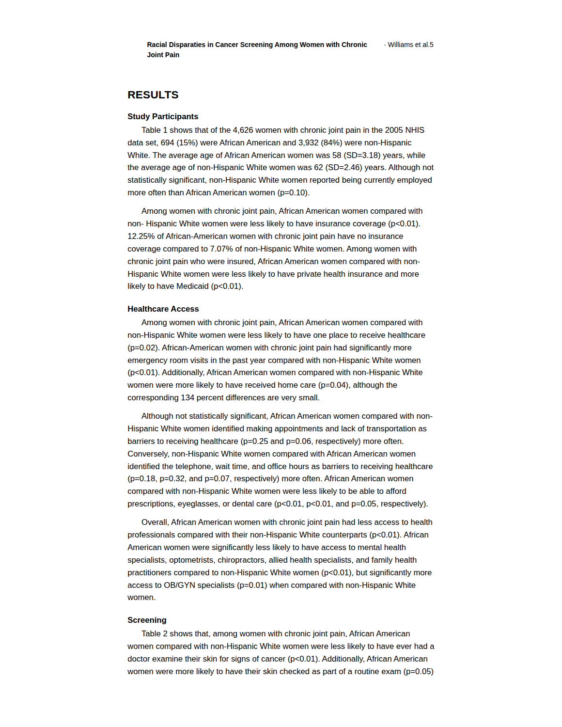Racial Disparaties in Cancer Screening Among Women with Chronic Joint Pain · Williams et al. 5
RESULTS
Study Participants
Table 1 shows that of the 4,626 women with chronic joint pain in the 2005 NHIS data set, 694 (15%) were African American and 3,932 (84%) were non-Hispanic White. The average age of African American women was 58 (SD=3.18) years, while the average age of non-Hispanic White women was 62 (SD=2.46) years. Although not statistically significant, non-Hispanic White women reported being currently employed more often than African American women (p=0.10).
Among women with chronic joint pain, African American women compared with non- Hispanic White women were less likely to have insurance coverage (p<0.01). 12.25% of African-American women with chronic joint pain have no insurance coverage compared to 7.07% of non-Hispanic White women. Among women with chronic joint pain who were insured, African American women compared with non-Hispanic White women were less likely to have private health insurance and more likely to have Medicaid (p<0.01).
Healthcare Access
Among women with chronic joint pain, African American women compared with non-Hispanic White women were less likely to have one place to receive healthcare (p=0.02). African-American women with chronic joint pain had significantly more emergency room visits in the past year compared with non-Hispanic White women (p<0.01). Additionally, African American women compared with non-Hispanic White women were more likely to have received home care (p=0.04), although the corresponding 134 percent differences are very small.
Although not statistically significant, African American women compared with non-Hispanic White women identified making appointments and lack of transportation as barriers to receiving healthcare (p=0.25 and p=0.06, respectively) more often. Conversely, non-Hispanic White women compared with African American women identified the telephone, wait time, and office hours as barriers to receiving healthcare (p=0.18, p=0.32, and p=0.07, respectively) more often. African American women compared with non-Hispanic White women were less likely to be able to afford prescriptions, eyeglasses, or dental care (p<0.01, p<0.01, and p=0.05, respectively).
Overall, African American women with chronic joint pain had less access to health professionals compared with their non-Hispanic White counterparts (p<0.01). African American women were significantly less likely to have access to mental health specialists, optometrists, chiropractors, allied health specialists, and family health practitioners compared to non-Hispanic White women (p<0.01), but significantly more access to OB/GYN specialists (p=0.01) when compared with non-Hispanic White women.
Screening
Table 2 shows that, among women with chronic joint pain, African American women compared with non-Hispanic White women were less likely to have ever had a doctor examine their skin for signs of cancer (p<0.01). Additionally, African American women were more likely to have their skin checked as part of a routine exam (p=0.05)